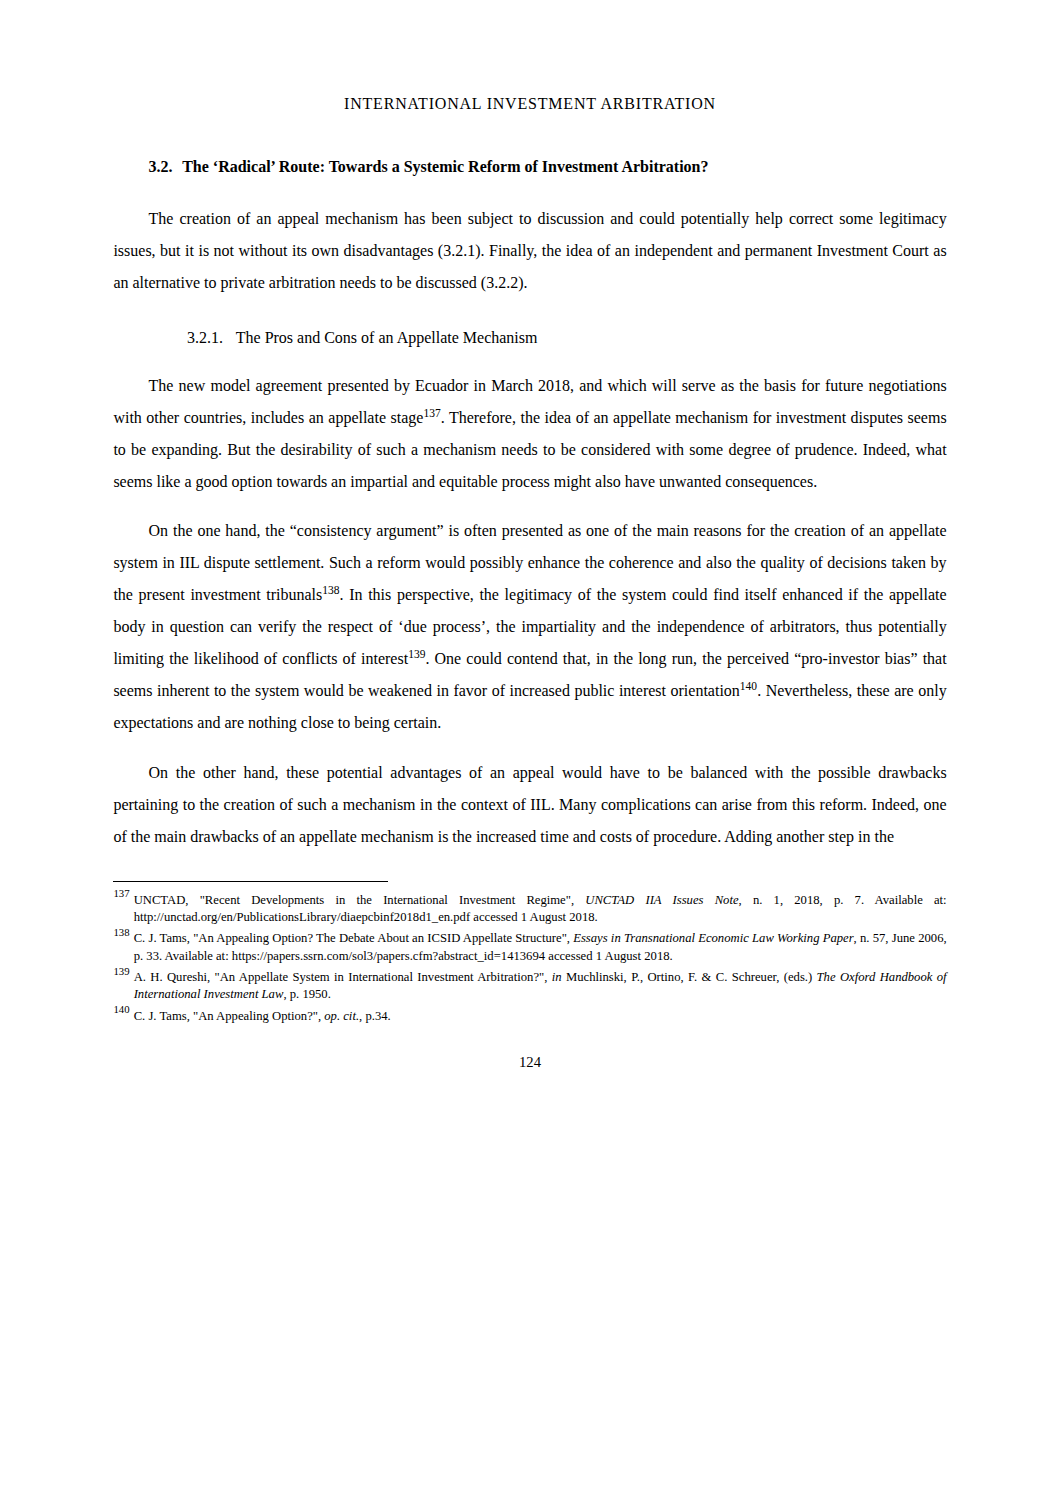INTERNATIONAL INVESTMENT ARBITRATION
3.2. The ‘Radical’ Route: Towards a Systemic Reform of Investment Arbitration?
The creation of an appeal mechanism has been subject to discussion and could potentially help correct some legitimacy issues, but it is not without its own disadvantages (3.2.1). Finally, the idea of an independent and permanent Investment Court as an alternative to private arbitration needs to be discussed (3.2.2).
3.2.1. The Pros and Cons of an Appellate Mechanism
The new model agreement presented by Ecuador in March 2018, and which will serve as the basis for future negotiations with other countries, includes an appellate stage137. Therefore, the idea of an appellate mechanism for investment disputes seems to be expanding. But the desirability of such a mechanism needs to be considered with some degree of prudence. Indeed, what seems like a good option towards an impartial and equitable process might also have unwanted consequences.
On the one hand, the “consistency argument” is often presented as one of the main reasons for the creation of an appellate system in IIL dispute settlement. Such a reform would possibly enhance the coherence and also the quality of decisions taken by the present investment tribunals138. In this perspective, the legitimacy of the system could find itself enhanced if the appellate body in question can verify the respect of ‘due process’, the impartiality and the independence of arbitrators, thus potentially limiting the likelihood of conflicts of interest139. One could contend that, in the long run, the perceived “pro-investor bias” that seems inherent to the system would be weakened in favor of increased public interest orientation140. Nevertheless, these are only expectations and are nothing close to being certain.
On the other hand, these potential advantages of an appeal would have to be balanced with the possible drawbacks pertaining to the creation of such a mechanism in the context of IIL. Many complications can arise from this reform. Indeed, one of the main drawbacks of an appellate mechanism is the increased time and costs of procedure. Adding another step in the
137 UNCTAD, "Recent Developments in the International Investment Regime", UNCTAD IIA Issues Note, n. 1, 2018, p. 7. Available at: http://unctad.org/en/PublicationsLibrary/diaepcbinf2018d1_en.pdf accessed 1 August 2018.
138 C. J. Tams, "An Appealing Option? The Debate About an ICSID Appellate Structure", Essays in Transnational Economic Law Working Paper, n. 57, June 2006, p. 33. Available at: https://papers.ssrn.com/sol3/papers.cfm?abstract_id=1413694 accessed 1 August 2018.
139 A. H. Qureshi, "An Appellate System in International Investment Arbitration?", in Muchlinski, P., Ortino, F. & C. Schreuer, (eds.) The Oxford Handbook of International Investment Law, p. 1950.
140 C. J. Tams, "An Appealing Option?", op. cit., p.34.
124